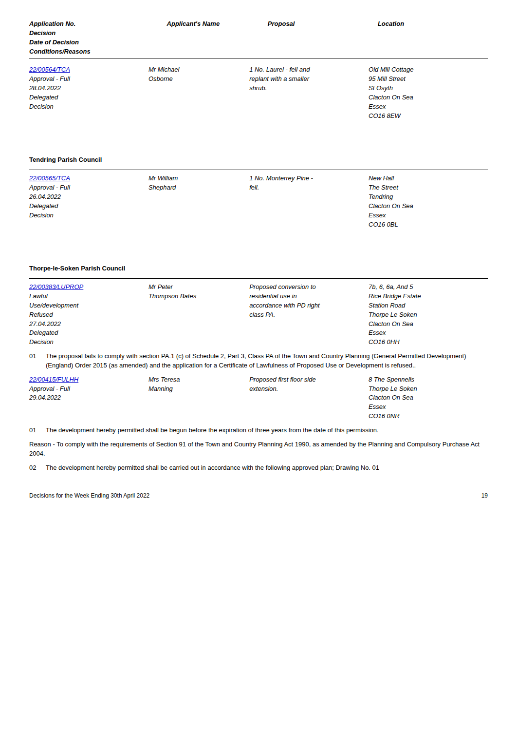Application No.
Decision
Date of Decision
Conditions/Reasons
Applicant's Name
Proposal
Location
| 22/00564/TCA Approval - Full 28.04.2022 Delegated Decision | Mr Michael Osborne | 1 No. Laurel - fell and replant with a smaller shrub. | Old Mill Cottage 95 Mill Street St Osyth Clacton On Sea Essex CO16 8EW |
Tendring Parish Council
| 22/00565/TCA Approval - Full 26.04.2022 Delegated Decision | Mr William Shephard | 1 No. Monterrey Pine - fell. | New Hall The Street Tendring Clacton On Sea Essex CO16 0BL |
Thorpe-le-Soken Parish Council
| 22/00383/LUPROP Lawful Use/development Refused 27.04.2022 Delegated Decision | Mr Peter Thompson Bates | Proposed conversion to residential use in accordance with PD right class PA. | 7b, 6, 6a, And 5 Rice Bridge Estate Station Road Thorpe Le Soken Clacton On Sea Essex CO16 0HH |
01
The proposal fails to comply with section PA.1 (c) of Schedule 2, Part 3, Class PA of the Town and Country Planning (General Permitted Development) (England) Order 2015 (as amended) and the application for a Certificate of Lawfulness of Proposed Use or Development is refused..
| 22/00415/FULHH Approval - Full 29.04.2022 | Mrs Teresa Manning | Proposed first floor side extension. | 8 The Spennells Thorpe Le Soken Clacton On Sea Essex CO16 0NR |
01
The development hereby permitted shall be begun before the expiration of three years from the date of this permission.
Reason - To comply with the requirements of Section 91 of the Town and Country Planning Act 1990, as amended by the Planning and Compulsory Purchase Act 2004.
02
The development hereby permitted shall be carried out in accordance with the following approved plan; Drawing No. 01
Decisions for the Week Ending 30th April 2022
19